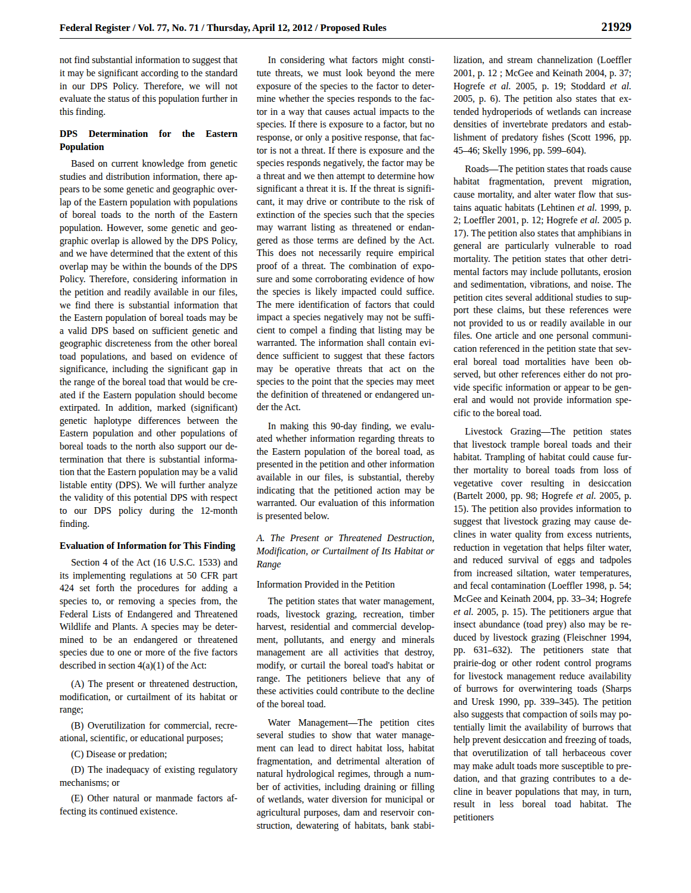Federal Register / Vol. 77, No. 71 / Thursday, April 12, 2012 / Proposed Rules 21929
not find substantial information to suggest that it may be significant according to the standard in our DPS Policy. Therefore, we will not evaluate the status of this population further in this finding.
DPS Determination for the Eastern Population
Based on current knowledge from genetic studies and distribution information, there appears to be some genetic and geographic overlap of the Eastern population with populations of boreal toads to the north of the Eastern population. However, some genetic and geographic overlap is allowed by the DPS Policy, and we have determined that the extent of this overlap may be within the bounds of the DPS Policy. Therefore, considering information in the petition and readily available in our files, we find there is substantial information that the Eastern population of boreal toads may be a valid DPS based on sufficient genetic and geographic discreteness from the other boreal toad populations, and based on evidence of significance, including the significant gap in the range of the boreal toad that would be created if the Eastern population should become extirpated. In addition, marked (significant) genetic haplotype differences between the Eastern population and other populations of boreal toads to the north also support our determination that there is substantial information that the Eastern population may be a valid listable entity (DPS). We will further analyze the validity of this potential DPS with respect to our DPS policy during the 12-month finding.
Evaluation of Information for This Finding
Section 4 of the Act (16 U.S.C. 1533) and its implementing regulations at 50 CFR part 424 set forth the procedures for adding a species to, or removing a species from, the Federal Lists of Endangered and Threatened Wildlife and Plants. A species may be determined to be an endangered or threatened species due to one or more of the five factors described in section 4(a)(1) of the Act:
(A) The present or threatened destruction, modification, or curtailment of its habitat or range;
(B) Overutilization for commercial, recreational, scientific, or educational purposes;
(C) Disease or predation;
(D) The inadequacy of existing regulatory mechanisms; or
(E) Other natural or manmade factors affecting its continued existence.
In considering what factors might constitute threats, we must look beyond the mere exposure of the species to the factor to determine whether the species responds to the factor in a way that causes actual impacts to the species. If there is exposure to a factor, but no response, or only a positive response, that factor is not a threat. If there is exposure and the species responds negatively, the factor may be a threat and we then attempt to determine how significant a threat it is. If the threat is significant, it may drive or contribute to the risk of extinction of the species such that the species may warrant listing as threatened or endangered as those terms are defined by the Act. This does not necessarily require empirical proof of a threat. The combination of exposure and some corroborating evidence of how the species is likely impacted could suffice. The mere identification of factors that could impact a species negatively may not be sufficient to compel a finding that listing may be warranted. The information shall contain evidence sufficient to suggest that these factors may be operative threats that act on the species to the point that the species may meet the definition of threatened or endangered under the Act.
In making this 90-day finding, we evaluated whether information regarding threats to the Eastern population of the boreal toad, as presented in the petition and other information available in our files, is substantial, thereby indicating that the petitioned action may be warranted. Our evaluation of this information is presented below.
A. The Present or Threatened Destruction, Modification, or Curtailment of Its Habitat or Range
Information Provided in the Petition
The petition states that water management, roads, livestock grazing, recreation, timber harvest, residential and commercial development, pollutants, and energy and minerals management are all activities that destroy, modify, or curtail the boreal toad's habitat or range. The petitioners believe that any of these activities could contribute to the decline of the boreal toad.
Water Management—The petition cites several studies to show that water management can lead to direct habitat loss, habitat fragmentation, and detrimental alteration of natural hydrological regimes, through a number of activities, including draining or filling of wetlands, water diversion for municipal or agricultural purposes, dam and reservoir construction, dewatering of habitats, bank stabilization, and stream channelization (Loeffler 2001, p. 12 ; McGee and Keinath 2004, p. 37; Hogrefe et al. 2005, p. 19; Stoddard et al. 2005, p. 6). The petition also states that extended hydroperiods of wetlands can increase densities of invertebrate predators and establishment of predatory fishes (Scott 1996, pp. 45–46; Skelly 1996, pp. 599–604).
Roads—The petition states that roads cause habitat fragmentation, prevent migration, cause mortality, and alter water flow that sustains aquatic habitats (Lehtinen et al. 1999, p. 2; Loeffler 2001, p. 12; Hogrefe et al. 2005 p. 17). The petition also states that amphibians in general are particularly vulnerable to road mortality. The petition states that other detrimental factors may include pollutants, erosion and sedimentation, vibrations, and noise. The petition cites several additional studies to support these claims, but these references were not provided to us or readily available in our files. One article and one personal communication referenced in the petition state that several boreal toad mortalities have been observed, but other references either do not provide specific information or appear to be general and would not provide information specific to the boreal toad.
Livestock Grazing—The petition states that livestock trample boreal toads and their habitat. Trampling of habitat could cause further mortality to boreal toads from loss of vegetative cover resulting in desiccation (Bartelt 2000, pp. 98; Hogrefe et al. 2005, p. 15). The petition also provides information to suggest that livestock grazing may cause declines in water quality from excess nutrients, reduction in vegetation that helps filter water, and reduced survival of eggs and tadpoles from increased siltation, water temperatures, and fecal contamination (Loeffler 1998, p. 54; McGee and Keinath 2004, pp. 33–34; Hogrefe et al. 2005, p. 15). The petitioners argue that insect abundance (toad prey) also may be reduced by livestock grazing (Fleischner 1994, pp. 631–632). The petitioners state that prairie-dog or other rodent control programs for livestock management reduce availability of burrows for overwintering toads (Sharps and Uresk 1990, pp. 339–345). The petition also suggests that compaction of soils may potentially limit the availability of burrows that help prevent desiccation and freezing of toads, that overutilization of tall herbaceous cover may make adult toads more susceptible to predation, and that grazing contributes to a decline in beaver populations that may, in turn, result in less boreal toad habitat. The petitioners